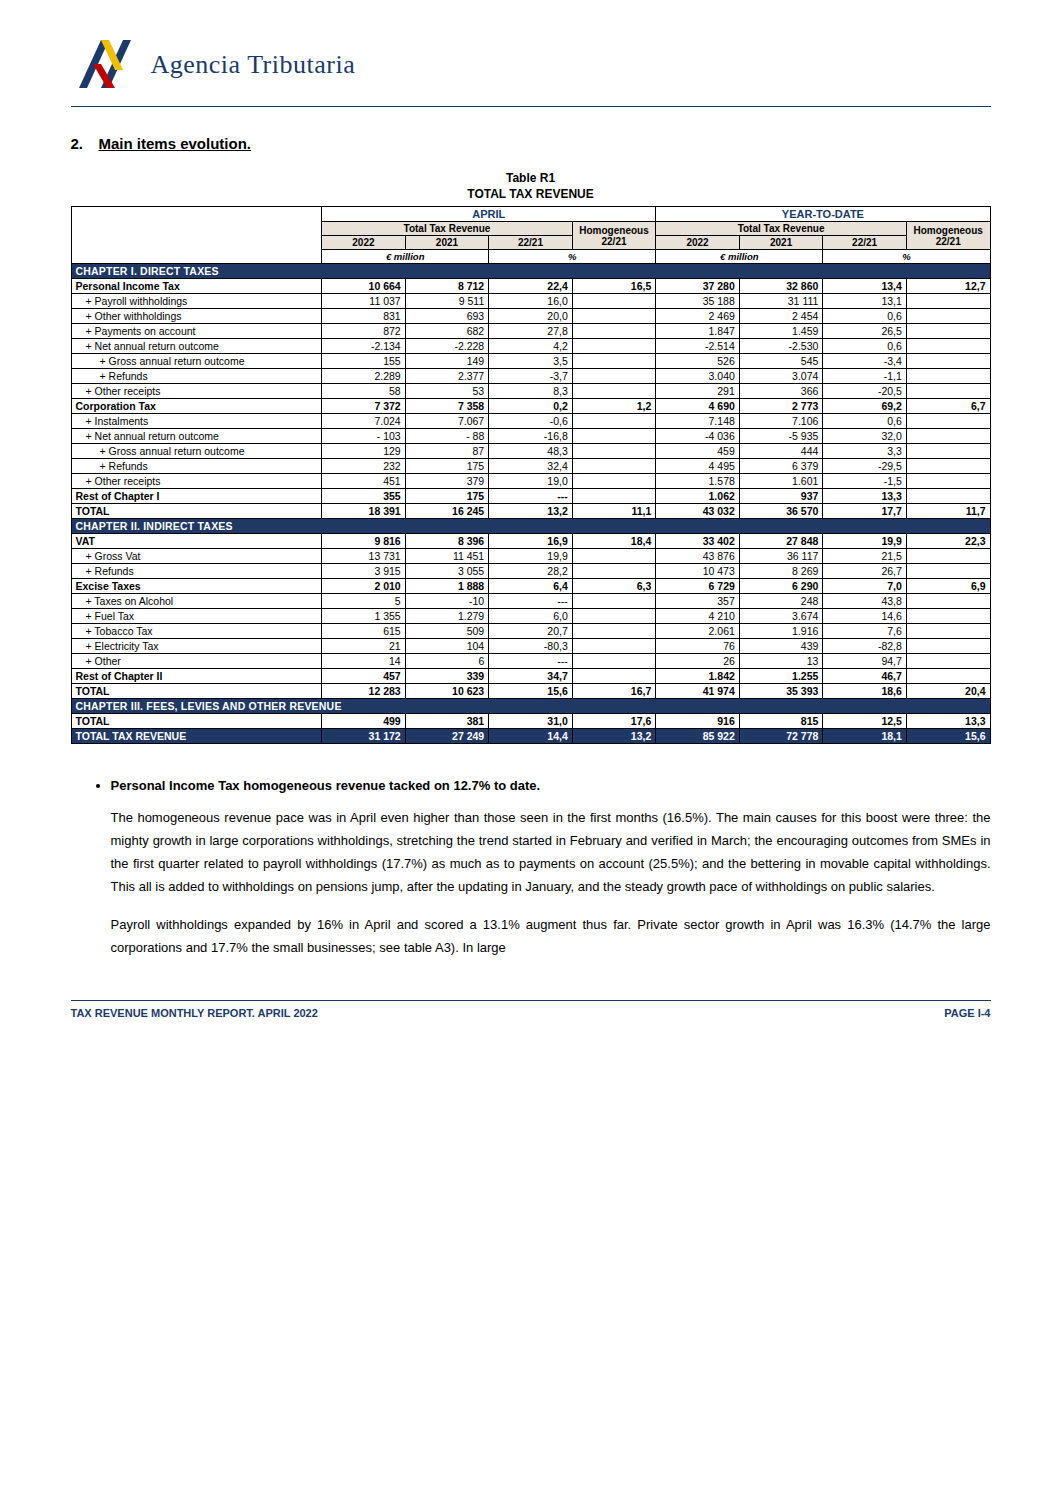Agencia Tributaria
2. Main items evolution.
Table R1
TOTAL TAX REVENUE
| | APRIL | YEAR-TO-DATE |
| --- | --- | --- |
| Total Tax Revenue | Homogeneous 22/21 | Total Tax Revenue | Homogeneous 22/21 |
| 2022 | 2021 | 22/21 | 2022 | 2021 | 22/21 |
| € million | % | € million | % |
| CHAPTER I. DIRECT TAXES |
| Personal Income Tax | 10 664 | 8 712 | 22,4 | 16,5 | 37 280 | 32 860 | 13,4 | 12,7 |
| + Payroll withholdings | 11 037 | 9 511 | 16,0 | | 35 188 | 31 111 | 13,1 | |
| + Other withholdings | 831 | 693 | 20,0 | | 2 469 | 2 454 | 0,6 | |
| + Payments on account | 872 | 682 | 27,8 | | 1.847 | 1.459 | 26,5 | |
| + Net annual return outcome | -2.134 | -2.228 | 4,2 | | -2.514 | -2.530 | 0,6 | |
| + Gross annual return outcome | 155 | 149 | 3,5 | | 526 | 545 | -3,4 | |
| + Refunds | 2.289 | 2.377 | -3,7 | | 3.040 | 3.074 | -1,1 | |
| + Other receipts | 58 | 53 | 8,3 | | 291 | 366 | -20,5 | |
| Corporation Tax | 7 372 | 7 358 | 0,2 | 1,2 | 4 690 | 2 773 | 69,2 | 6,7 |
| + Instalments | 7.024 | 7.067 | -0,6 | | 7.148 | 7.106 | 0,6 | |
| + Net annual return outcome | - 103 | - 88 | -16,8 | | -4 036 | -5 935 | 32,0 | |
| + Gross annual return outcome | 129 | 87 | 48,3 | | 459 | 444 | 3,3 | |
| + Refunds | 232 | 175 | 32,4 | | 4 495 | 6 379 | -29,5 | |
| + Other receipts | 451 | 379 | 19,0 | | 1.578 | 1.601 | -1,5 | |
| Rest of Chapter I | 355 | 175 | --- | | 1.062 | 937 | 13,3 | |
| TOTAL | 18 391 | 16 245 | 13,2 | 11,1 | 43 032 | 36 570 | 17,7 | 11,7 |
| CHAPTER II. INDIRECT TAXES |
| VAT | 9 816 | 8 396 | 16,9 | 18,4 | 33 402 | 27 848 | 19,9 | 22,3 |
| + Gross Vat | 13 731 | 11 451 | 19,9 | | 43 876 | 36 117 | 21,5 | |
| + Refunds | 3 915 | 3 055 | 28,2 | | 10 473 | 8 269 | 26,7 | |
| Excise Taxes | 2 010 | 1 888 | 6,4 | 6,3 | 6 729 | 6 290 | 7,0 | 6,9 |
| + Taxes on Alcohol | 5 | -10 | --- | | 357 | 248 | 43,8 | |
| + Fuel Tax | 1 355 | 1.279 | 6,0 | | 4 210 | 3.674 | 14,6 | |
| + Tobacco Tax | 615 | 509 | 20,7 | | 2.061 | 1.916 | 7,6 | |
| + Electricity Tax | 21 | 104 | -80,3 | | 76 | 439 | -82,8 | |
| + Other | 14 | 6 | --- | | 26 | 13 | 94,7 | |
| Rest of Chapter II | 457 | 339 | 34,7 | | 1.842 | 1.255 | 46,7 | |
| TOTAL | 12 283 | 10 623 | 15,6 | 16,7 | 41 974 | 35 393 | 18,6 | 20,4 |
| CHAPTER III. FEES, LEVIES AND OTHER REVENUE |
| TOTAL | 499 | 381 | 31,0 | 17,6 | 916 | 815 | 12,5 | 13,3 |
| TOTAL TAX REVENUE | 31 172 | 27 249 | 14,4 | 13,2 | 85 922 | 72 778 | 18,1 | 15,6 |
Personal Income Tax homogeneous revenue tacked on 12.7% to date.
The homogeneous revenue pace was in April even higher than those seen in the first months (16.5%). The main causes for this boost were three: the mighty growth in large corporations withholdings, stretching the trend started in February and verified in March; the encouraging outcomes from SMEs in the first quarter related to payroll withholdings (17.7%) as much as to payments on account (25.5%); and the bettering in movable capital withholdings. This all is added to withholdings on pensions jump, after the updating in January, and the steady growth pace of withholdings on public salaries.
Payroll withholdings expanded by 16% in April and scored a 13.1% augment thus far. Private sector growth in April was 16.3% (14.7% the large corporations and 17.7% the small businesses; see table A3). In large
TAX REVENUE MONTHLY REPORT. APRIL 2022
PAGE I-4